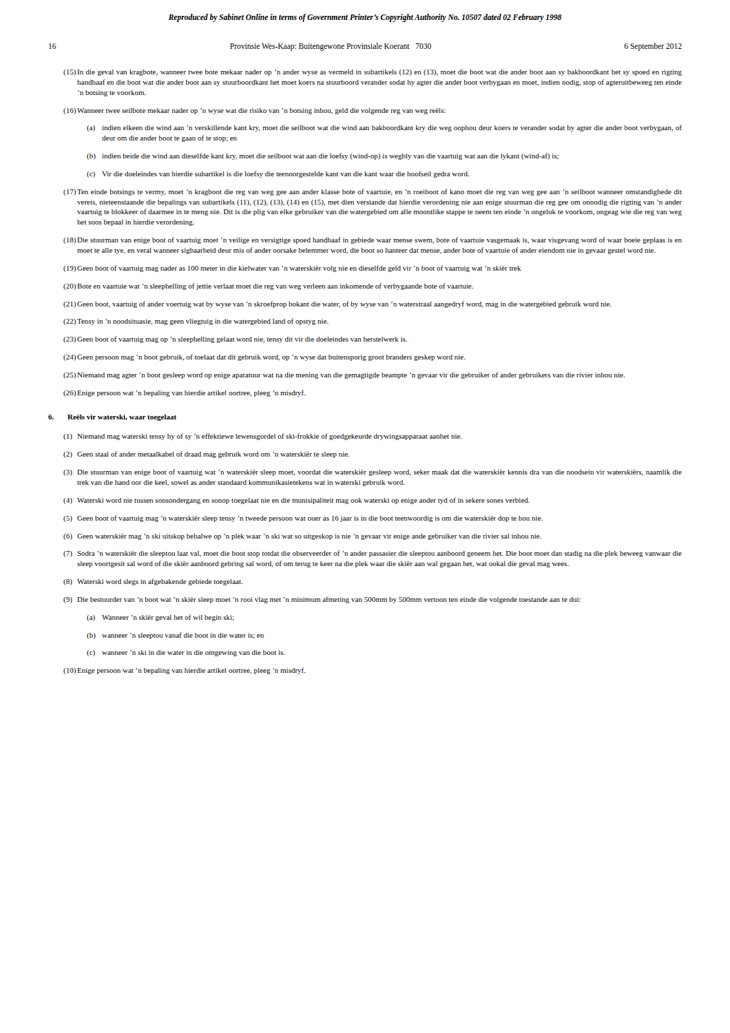Reproduced by Sabinet Online in terms of Government Printer’s Copyright Authority No. 10507 dated 02 February 1998
16
Provinsie Wes-Kaap: Buitengewone Provinsiale Koerant 7030
6 September 2012
(15)
In die geval van kragbote, wanneer twee bote mekaar nader op ’n ander wyse as vermeld in subartikels (12) en (13), moet die boot wat die ander boot aan sy bakboordkant het sy spoed en rigting handhaaf en die boot wat die ander boot aan sy stuurboordkant het moet koers na stuurboord verander sodat hy agter die ander boot verbygaan en moet, indien nodig, stop of agteruitbeweeg ten einde ’n botsing te voorkom.
(16)
Wanneer twee seilbote mekaar nader op ’n wyse wat die risiko van ’n botsing inhou, geld die volgende reg van weg reëls:
(a)
indien elkeen die wind aan ’n verskillende kant kry, moet die seilboot wat die wind aan bakboordkant kry die weg oophou deur koers te verander sodat hy agter die ander boot verbygaan, of deur om die ander boot te gaan of te stop; en
(b)
indien beide die wind aan dieselfde kant kry, moet die seilboot wat aan die loefsy (wind-op) is wegbly van die vaartuig wat aan die lykant (wind-af) is;
(c)
Vir die doeleindes van hierdie subartikel is die loefsy die teenoorgestelde kant van die kant waar die hoofseil gedra word.
(17)
Ten einde botsings te vermy, moet ’n kragboot die reg van weg gee aan ander klasse bote of vaartuie, en ’n roeiboot of kano moet die reg van weg gee aan ’n seilboot wanneer omstandighede dit vereis, nieteenstaande die bepalings van subartikels (11), (12), (13), (14) en (15), met dien verstande dat hierdie verordening nie aan enige stuurman die reg gee om onnodig die rigting van ’n ander vaartuig te blokkeer of daarmee in te meng nie. Dit is die plig van elke gebruiker van die watergebied om alle moontlike stappe te neem ten einde ’n ongeluk te voorkom, ongeag wie die reg van weg het soos bepaal in hierdie verordening.
(18)
Die stuurman van enige boot of vaartuig moet ’n veilige en versigtige spoed handhaaf in gebiede waar mense swem, bote of vaartuie vasgemaak is, waar visgevang word of waar boeie geplaas is en moet te alle tye, en veral wanneer sigbaarheid deur mis of ander oorsake belemmer word, die boot so hanteer dat mense, ander bote of vaartuie of ander eiendom nie in gevaar gestel word nie.
(19)
Geen boot of vaartuig mag nader as 100 meter in die kielwater van ’n waterskiër volg nie en dieselfde geld vir ’n boot of vaartuig wat ’n skiër trek
(20)
Bote en vaartuie wat ’n sleephelling of jettie verlaat moet die reg van weg verleen aan inkomende of verbygaande bote of vaartuie.
(21)
Geen boot, vaartuig of ander voertuig wat by wyse van ’n skroefprop bokant die water, of by wyse van ’n waterstraal aangedryf word, mag in die watergebied gebruik word nie.
(22)
Tensy in ’n noodsituasie, mag geen vliegtuig in die watergebied land of opstyg nie.
(23)
Geen boot of vaartuig mag op ’n sleephelling gelaat word nie, tensy dit vir die doeleindes van herstelwerk is.
(24)
Geen persoon mag ’n boot gebruik, of toelaat dat dit gebruik word, op ’n wyse dat buitensporig groot branders geskep word nie.
(25)
Niemand mag agter ’n boot gesleep word op enige aparatuur wat na die mening van die gemagtigde beampte ’n gevaar vir die gebruiker of ander gebruikers van die rivier inhou nie.
(26)
Enige persoon wat ’n bepaling van hierdie artikel oortree, pleeg ’n misdryf.
6.
Reëls vir waterski, waar toegelaat
(1)
Niemand mag waterski tensy hy of sy ’n effektiewe lewensgordel of ski-frokkie of goedgekeurde drywingsapparaat aanhet nie.
(2)
Geen staal of ander metaalkabel of draad mag gebruik word om ’n waterskiër te sleep nie.
(3)
Die stuurman van enige boot of vaartuig wat ’n waterskiër sleep moet, voordat die waterskiër gesleep word, seker maak dat die waterskiër kennis dra van die noodsein vir waterskiërs, naamlik die trek van die hand oor die keel, sowel as ander standaard kommunikasietekens wat in waterski gebruik word.
(4)
Waterski word nie tussen sonsondergang en sonop toegelaat nie en die munisipaliteit mag ook waterski op enige ander tyd of in sekere sones verbied.
(5)
Geen boot of vaartuig mag ’n waterskiër sleep tensy ’n tweede persoon wat ouer as 16 jaar is in die boot teenwoordig is om die waterskiër dop te hou nie.
(6)
Geen waterskiër mag ’n ski uitskop behalwe op ’n plek waar ’n ski wat so uitgeskop is nie ’n gevaar vir enige ande gebruiker van die rivier sal inhou nie.
(7)
Sodra ’n waterskiër die sleeptou laat val, moet die boot stop totdat die observeerder of ’n ander passasier die sleeptou aanboord geneem het. Die boot moet dan stadig na die plek beweeg vanwaar die sleep voortgesit sal word of die skiër aanboord gebring sal word, of om terug te keer na die plek waar die skiër aan wal gegaan het, wat ookal die geval mag wees.
(8)
Waterski word slegs in afgebakende gebiede toegelaat.
(9)
Die bestuurder van ’n boot wat ’n skiër sleep moet ’n rooi vlag met ’n minimum afmeting van 500mm by 500mm vertoon ten einde die volgende toestande aan te dui:
(a)
Wanneer ’n skiër geval het of wil begin ski;
(b)
wanneer ’n sleeptou vanaf die boot in die water is; en
(c)
wanneer ’n ski in die water in die omgewing van die boot is.
(10)
Enige persoon wat ’n bepaling van hierdie artikel oortree, pleeg ’n misdryf.